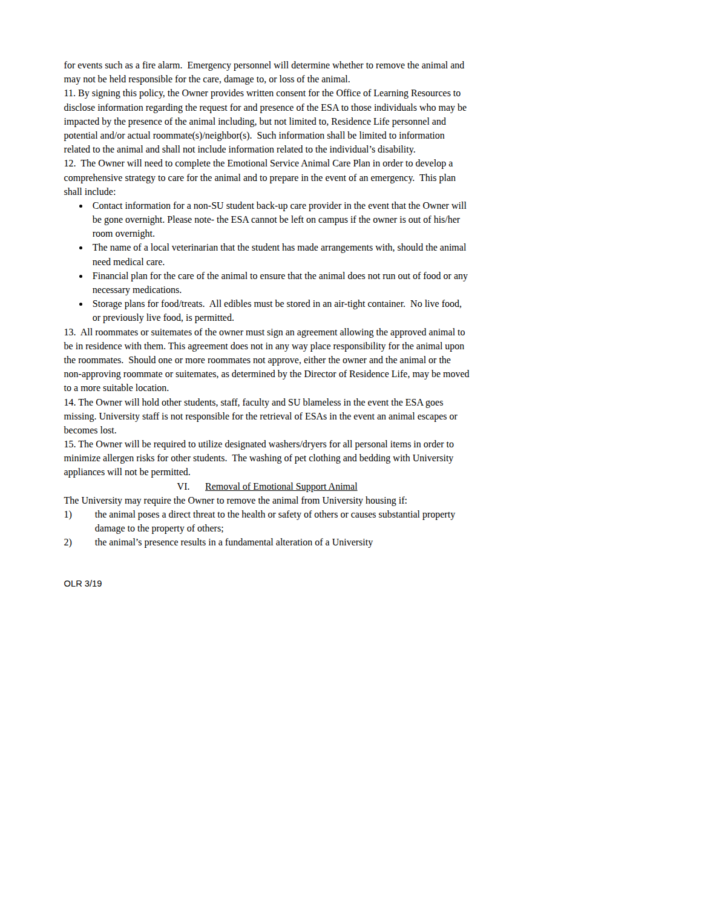for events such as a fire alarm. Emergency personnel will determine whether to remove the animal and may not be held responsible for the care, damage to, or loss of the animal.
11. By signing this policy, the Owner provides written consent for the Office of Learning Resources to disclose information regarding the request for and presence of the ESA to those individuals who may be impacted by the presence of the animal including, but not limited to, Residence Life personnel and potential and/or actual roommate(s)/neighbor(s). Such information shall be limited to information related to the animal and shall not include information related to the individual’s disability.
12. The Owner will need to complete the Emotional Service Animal Care Plan in order to develop a comprehensive strategy to care for the animal and to prepare in the event of an emergency. This plan shall include:
Contact information for a non-SU student back-up care provider in the event that the Owner will be gone overnight. Please note- the ESA cannot be left on campus if the owner is out of his/her room overnight.
The name of a local veterinarian that the student has made arrangements with, should the animal need medical care.
Financial plan for the care of the animal to ensure that the animal does not run out of food or any necessary medications.
Storage plans for food/treats. All edibles must be stored in an air-tight container. No live food, or previously live food, is permitted.
13. All roommates or suitemates of the owner must sign an agreement allowing the approved animal to be in residence with them. This agreement does not in any way place responsibility for the animal upon the roommates. Should one or more roommates not approve, either the owner and the animal or the non-approving roommate or suitemates, as determined by the Director of Residence Life, may be moved to a more suitable location.
14. The Owner will hold other students, staff, faculty and SU blameless in the event the ESA goes missing. University staff is not responsible for the retrieval of ESAs in the event an animal escapes or becomes lost.
15. The Owner will be required to utilize designated washers/dryers for all personal items in order to minimize allergen risks for other students. The washing of pet clothing and bedding with University appliances will not be permitted.
VI. Removal of Emotional Support Animal
The University may require the Owner to remove the animal from University housing if:
1) the animal poses a direct threat to the health or safety of others or causes substantial property damage to the property of others;
2) the animal’s presence results in a fundamental alteration of a University
OLR 3/19